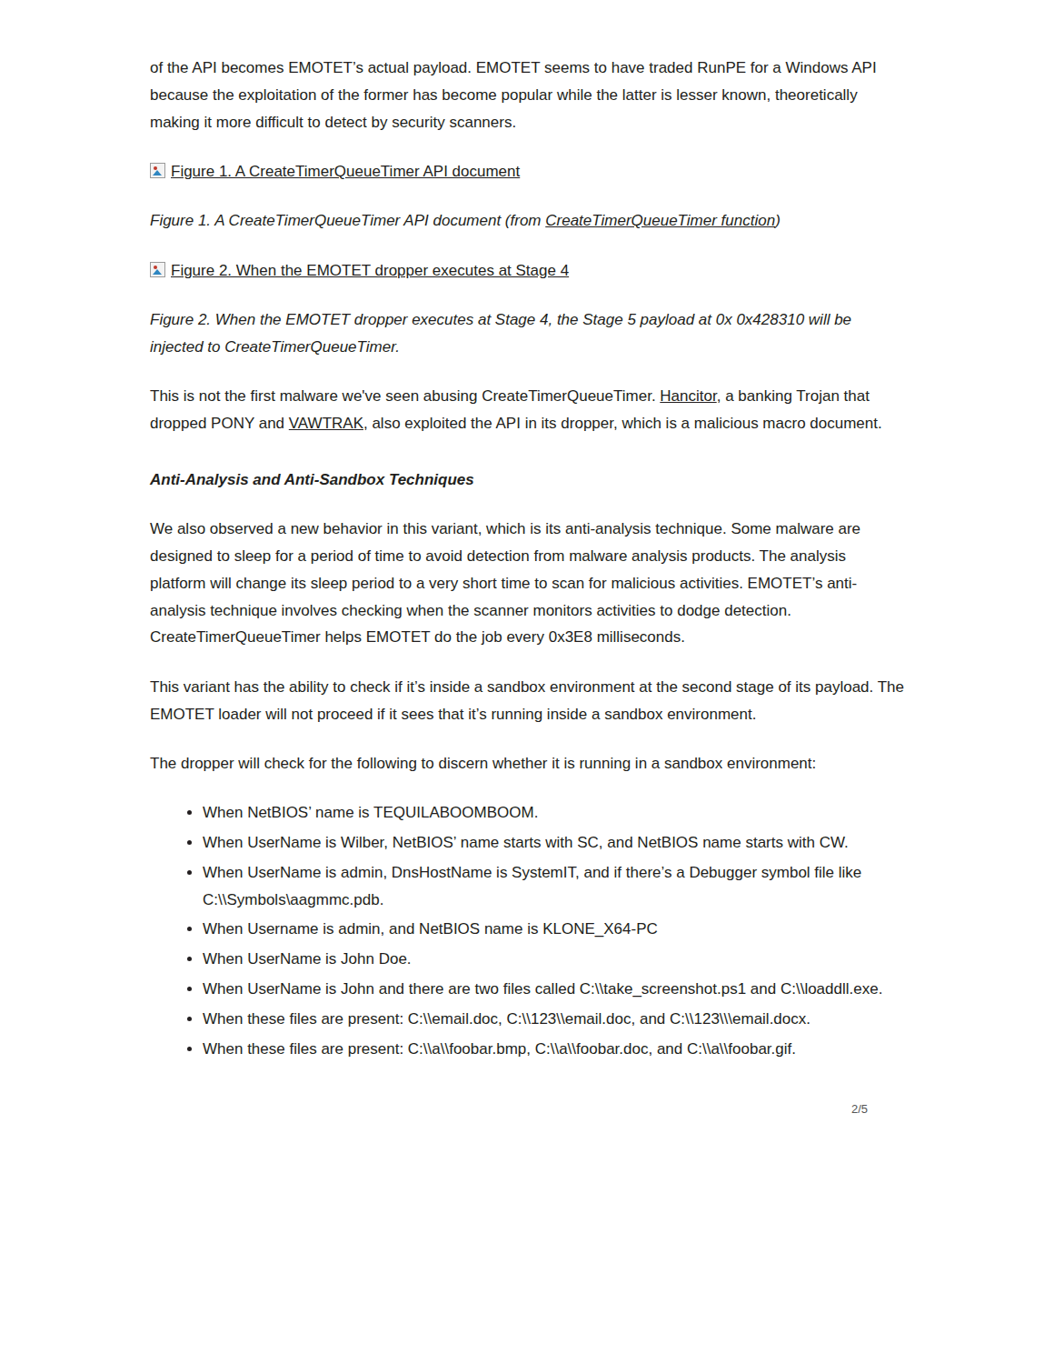of the API becomes EMOTET’s actual payload. EMOTET seems to have traded RunPE for a Windows API because the exploitation of the former has become popular while the latter is lesser known, theoretically making it more difficult to detect by security scanners.
Figure 1. A CreateTimerQueueTimer API document
Figure 1. A CreateTimerQueueTimer API document (from CreateTimerQueueTimer function)
Figure 2. When the EMOTET dropper executes at Stage 4
Figure 2. When the EMOTET dropper executes at Stage 4, the Stage 5 payload at 0x 0x428310 will be injected to CreateTimerQueueTimer.
This is not the first malware we've seen abusing CreateTimerQueueTimer. Hancitor, a banking Trojan that dropped PONY and VAWTRAK, also exploited the API in its dropper, which is a malicious macro document.
Anti-Analysis and Anti-Sandbox Techniques
We also observed a new behavior in this variant, which is its anti-analysis technique. Some malware are designed to sleep for a period of time to avoid detection from malware analysis products. The analysis platform will change its sleep period to a very short time to scan for malicious activities. EMOTET’s anti-analysis technique involves checking when the scanner monitors activities to dodge detection. CreateTimerQueueTimer helps EMOTET do the job every 0x3E8 milliseconds.
This variant has the ability to check if it’s inside a sandbox environment at the second stage of its payload. The EMOTET loader will not proceed if it sees that it’s running inside a sandbox environment.
The dropper will check for the following to discern whether it is running in a sandbox environment:
When NetBIOS’ name is TEQUILABOOMBOOM.
When UserName is Wilber, NetBIOS’ name starts with SC, and NetBIOS name starts with CW.
When UserName is admin, DnsHostName is SystemIT, and if there’s a Debugger symbol file like C:\\Symbols\aagmmc.pdb.
When Username is admin, and NetBIOS name is KLONE_X64-PC
When UserName is John Doe.
When UserName is John and there are two files called C:\\take_screenshot.ps1 and C:\\loaddll.exe.
When these files are present: C:\\email.doc, C:\\123\\email.doc, and C:\\123\\\email.docx.
When these files are present: C:\\a\\foobar.bmp, C:\\a\\foobar.doc, and C:\\a\\foobar.gif.
2/5